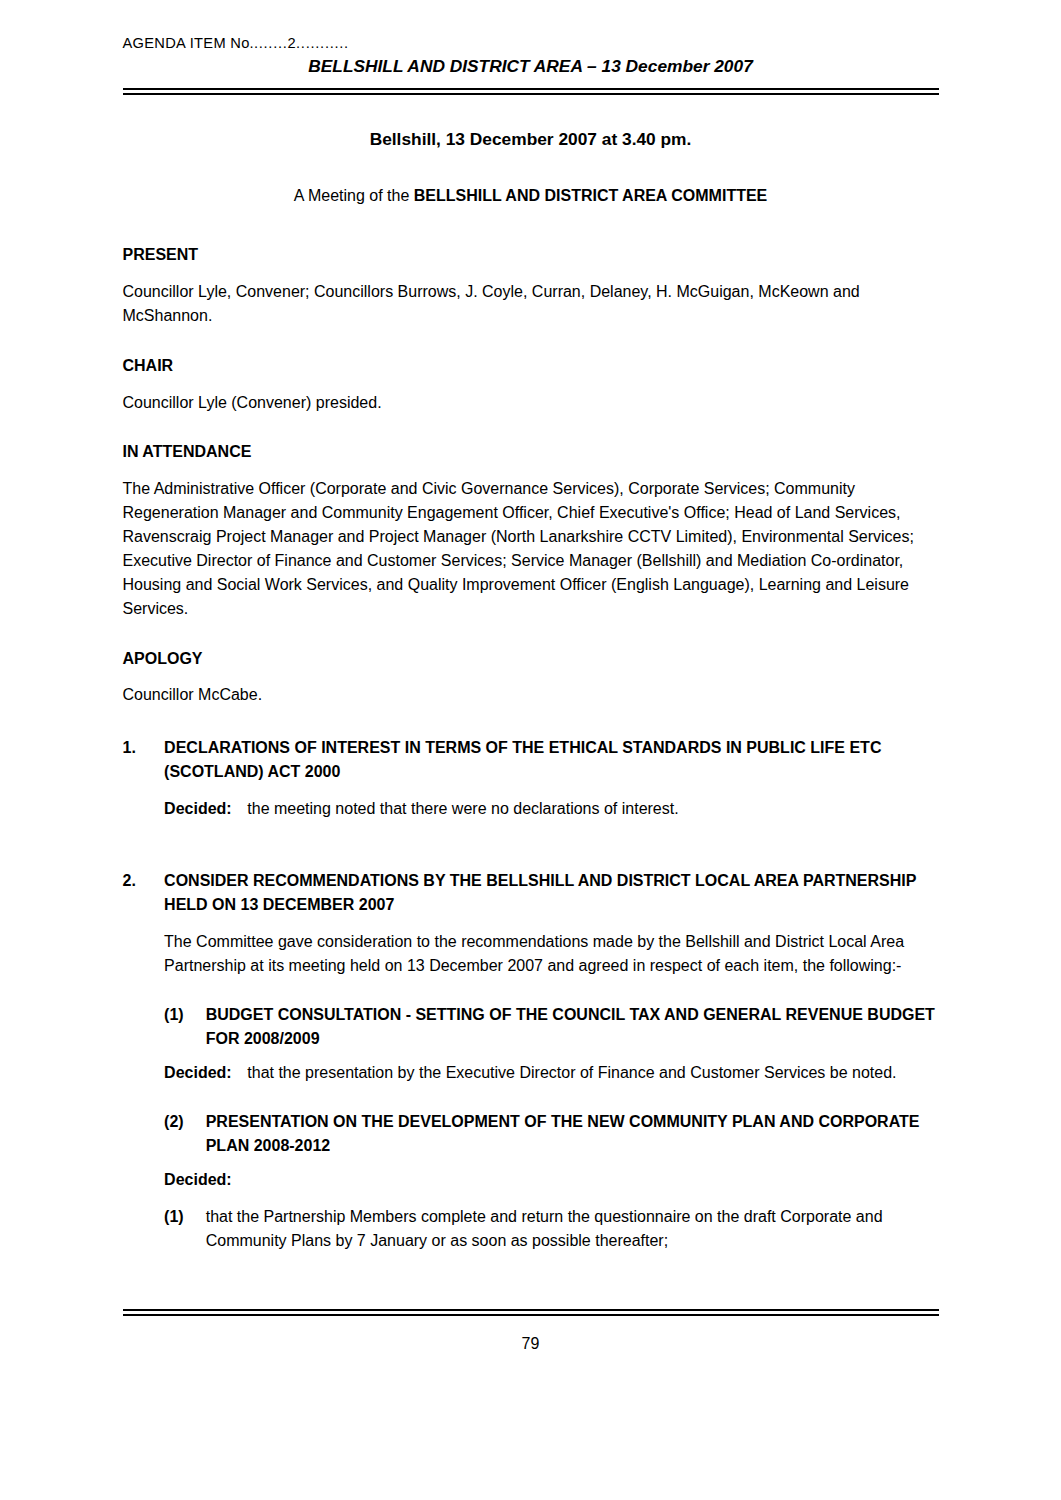AGENDA ITEM No........ 2...........
BELLSHILL AND DISTRICT AREA – 13 December 2007
Bellshill, 13 December 2007 at 3.40 pm.
A Meeting of the BELLSHILL AND DISTRICT AREA COMMITTEE
PRESENT
Councillor Lyle, Convener; Councillors Burrows, J. Coyle, Curran, Delaney, H. McGuigan, McKeown and McShannon.
CHAIR
Councillor Lyle (Convener) presided.
IN ATTENDANCE
The Administrative Officer (Corporate and Civic Governance Services), Corporate Services; Community Regeneration Manager and Community Engagement Officer, Chief Executive's Office; Head of Land Services, Ravenscraig Project Manager and Project Manager (North Lanarkshire CCTV Limited), Environmental Services; Executive Director of Finance and Customer Services; Service Manager (Bellshill) and Mediation Co-ordinator, Housing and Social Work Services, and Quality Improvement Officer (English Language), Learning and Leisure Services.
APOLOGY
Councillor McCabe.
1.
DECLARATIONS OF INTEREST IN TERMS OF THE ETHICAL STANDARDS IN PUBLIC LIFE ETC (SCOTLAND) ACT 2000
Decided:
the meeting noted that there were no declarations of interest.
2.
CONSIDER RECOMMENDATIONS BY THE BELLSHILL AND DISTRICT LOCAL AREA PARTNERSHIP HELD ON 13 DECEMBER 2007
The Committee gave consideration to the recommendations made by the Bellshill and District Local Area Partnership at its meeting held on 13 December 2007 and agreed in respect of each item, the following:-
(1)
BUDGET CONSULTATION - SETTING OF THE COUNCIL TAX AND GENERAL REVENUE BUDGET FOR 2008/2009
Decided:
that the presentation by the Executive Director of Finance and Customer Services be noted.
(2)
PRESENTATION ON THE DEVELOPMENT OF THE NEW COMMUNITY PLAN AND CORPORATE PLAN 2008-2012
Decided:
(1)
that the Partnership Members complete and return the questionnaire on the draft Corporate and Community Plans by 7 January or as soon as possible thereafter;
79